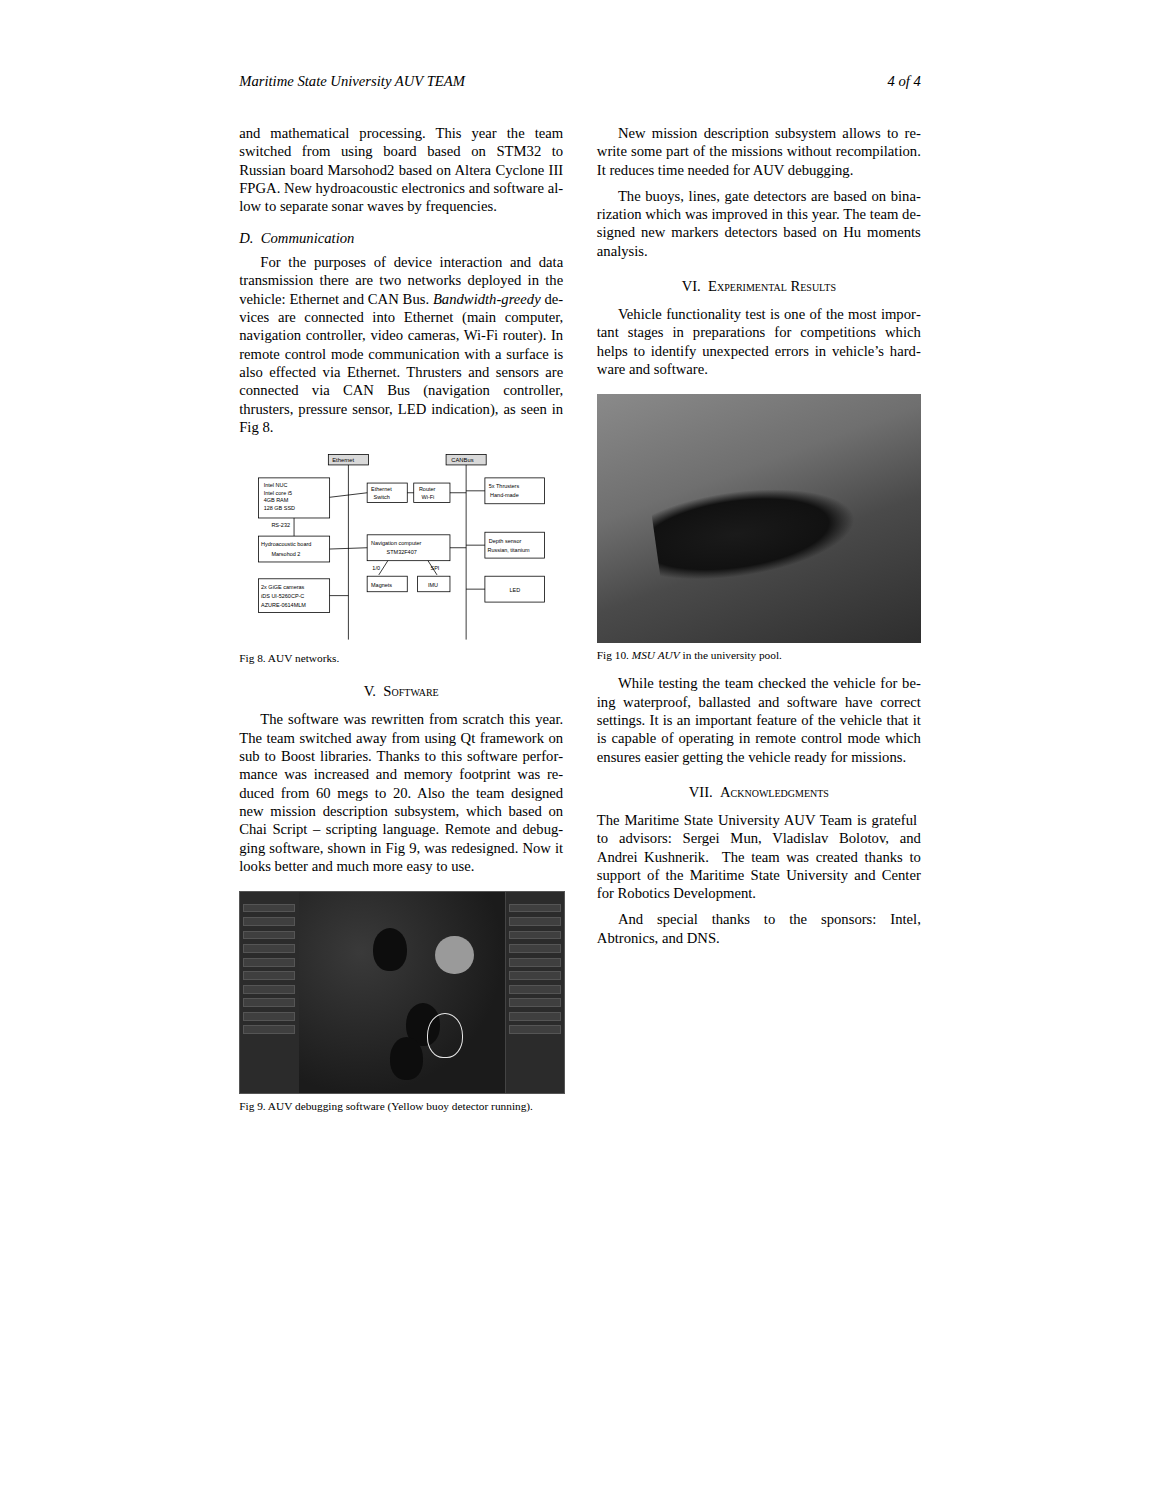Maritime State University AUV TEAM
4 of 4
and mathematical processing. This year the team switched from using board based on STM32 to Russian board Marsohod2 based on Altera Cyclone III FPGA. New hydroacoustic electronics and software allow to separate sonar waves by frequencies.
D. Communication
For the purposes of device interaction and data transmission there are two networks deployed in the vehicle: Ethernet and CAN Bus. Bandwidth-greedy devices are connected into Ethernet (main computer, navigation controller, video cameras, Wi-Fi router). In remote control mode communication with a surface is also effected via Ethernet. Thrusters and sensors are connected via CAN Bus (navigation controller, thrusters, pressure sensor, LED indication), as seen in Fig 8.
Ethernet CANBus Intel NUC Intel core i5 4GB RAM 128 GB SSD Ethernet Switch Router Wi-Fi 5x Thrusters Hand-made RS-232 Hydroacoustic board Marsohod 2 Navigation computer STM32F407 Depth sensor Russian, titanium 1/0 SPI Magnets IMU LED 2x GiGE cameras iDS UI-5260CP-C AZURE-0614MLM
Fig 8. AUV networks.
V. Software
The software was rewritten from scratch this year. The team switched away from using Qt framework on sub to Boost libraries. Thanks to this software performance was increased and memory footprint was reduced from 60 megs to 20. Also the team designed new mission description subsystem, which based on Chai Script – scripting language. Remote and debugging software, shown in Fig 9, was redesigned. Now it looks better and much more easy to use.
Fig 9. AUV debugging software (Yellow buoy detector running).
New mission description subsystem allows to rewrite some part of the missions without recompilation. It reduces time needed for AUV debugging.
The buoys, lines, gate detectors are based on binarization which was improved in this year. The team designed new markers detectors based on Hu moments analysis.
VI. Experimental Results
Vehicle functionality test is one of the most important stages in preparations for competitions which helps to identify unexpected errors in vehicle’s hardware and software.
Fig 10. MSU AUV in the university pool.
While testing the team checked the vehicle for being waterproof, ballasted and software have correct settings. It is an important feature of the vehicle that it is capable of operating in remote control mode which ensures easier getting the vehicle ready for missions.
VII. Acknowledgments
The Maritime State University AUV Team is grateful to advisors: Sergei Mun, Vladislav Bolotov, and Andrei Kushnerik. The team was created thanks to support of the Maritime State University and Center for Robotics Development.
And special thanks to the sponsors: Intel, Abtronics, and DNS.